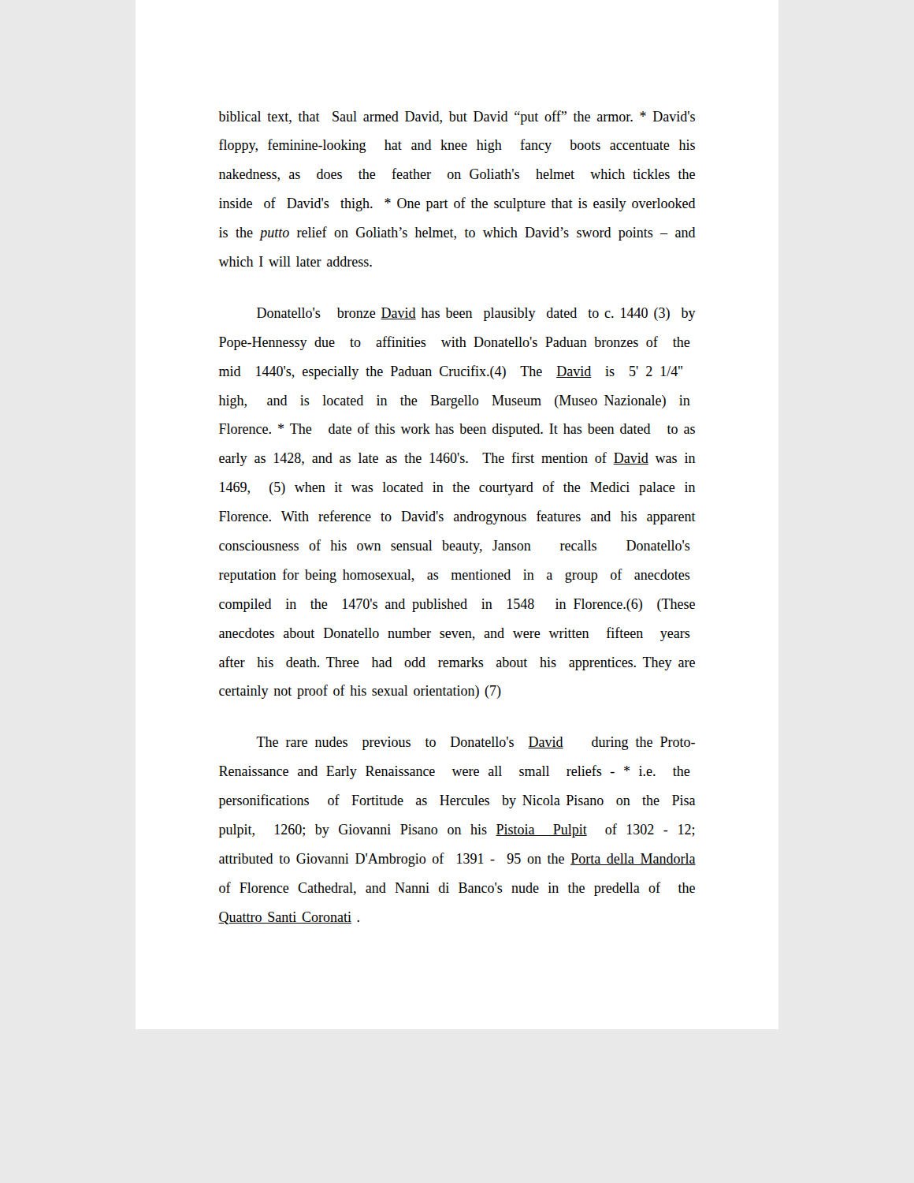biblical text, that Saul armed David, but David “put off” the armor. * David's floppy, feminine-looking hat and knee high fancy boots accentuate his nakedness, as does the feather on Goliath's helmet which tickles the inside of David's thigh. * One part of the sculpture that is easily overlooked is the putto relief on Goliath’s helmet, to which David’s sword points – and which I will later address.
Donatello's bronze David has been plausibly dated to c. 1440 (3) by Pope-Hennessy due to affinities with Donatello's Paduan bronzes of the mid 1440's, especially the Paduan Crucifix.(4) The David is 5' 2 1/4'' high, and is located in the Bargello Museum (Museo Nazionale) in Florence. * The date of this work has been disputed. It has been dated to as early as 1428, and as late as the 1460's. The first mention of David was in 1469, (5) when it was located in the courtyard of the Medici palace in Florence. With reference to David's androgynous features and his apparent consciousness of his own sensual beauty, Janson recalls Donatello's reputation for being homosexual, as mentioned in a group of anecdotes compiled in the 1470's and published in 1548 in Florence.(6) (These anecdotes about Donatello number seven, and were written fifteen years after his death. Three had odd remarks about his apprentices. They are certainly not proof of his sexual orientation) (7)
The rare nudes previous to Donatello's David during the Proto-Renaissance and Early Renaissance were all small reliefs - * i.e. the personifications of Fortitude as Hercules by Nicola Pisano on the Pisa pulpit, 1260; by Giovanni Pisano on his Pistoia Pulpit of 1302 - 12; attributed to Giovanni D'Ambrogio of 1391 - 95 on the Porta della Mandorla of Florence Cathedral, and Nanni di Banco's nude in the predella of the Quattro Santi Coronati .